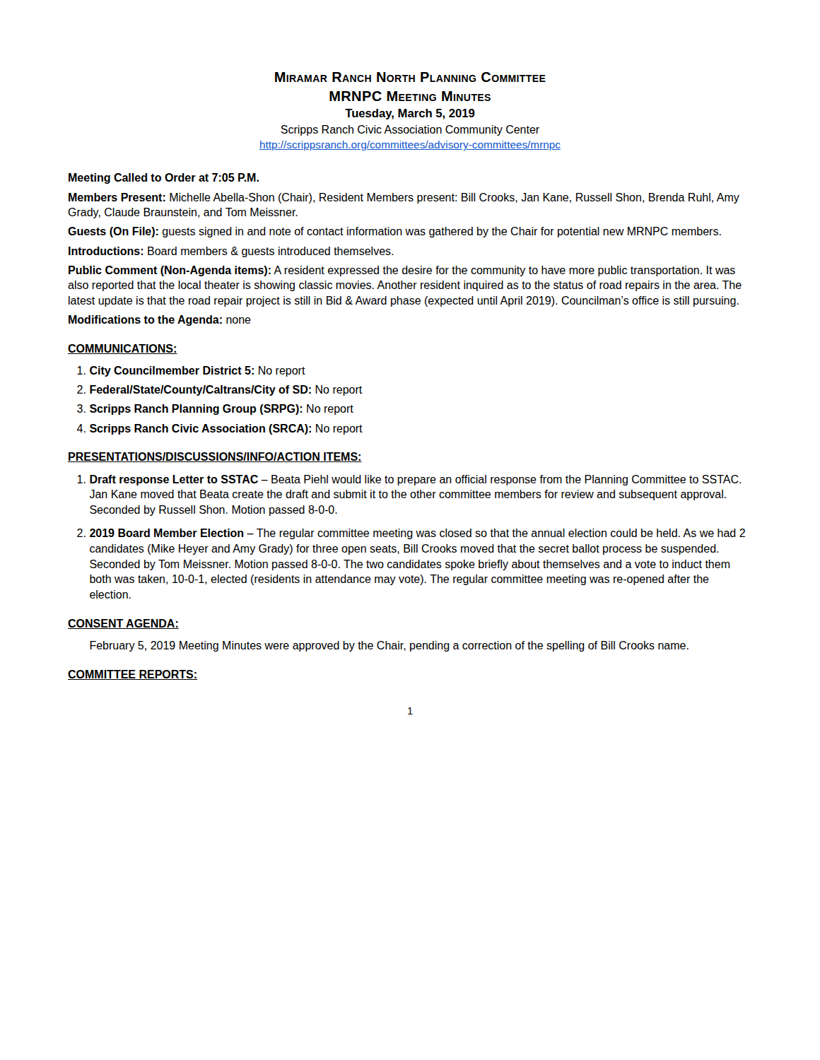Miramar Ranch North Planning Committee
MRNPC Meeting Minutes
Tuesday, March 5, 2019
Scripps Ranch Civic Association Community Center
http://scrippsranch.org/committees/advisory-committees/mrnpc
Meeting Called to Order at 7:05 P.M.
Members Present: Michelle Abella-Shon (Chair), Resident Members present: Bill Crooks, Jan Kane, Russell Shon, Brenda Ruhl, Amy Grady, Claude Braunstein, and Tom Meissner.
Guests (On File): guests signed in and note of contact information was gathered by the Chair for potential new MRNPC members.
Introductions: Board members & guests introduced themselves.
Public Comment (Non-Agenda items): A resident expressed the desire for the community to have more public transportation. It was also reported that the local theater is showing classic movies. Another resident inquired as to the status of road repairs in the area. The latest update is that the road repair project is still in Bid & Award phase (expected until April 2019). Councilman’s office is still pursuing.
Modifications to the Agenda: none
COMMUNICATIONS:
City Councilmember District 5: No report
Federal/State/County/Caltrans/City of SD: No report
Scripps Ranch Planning Group (SRPG): No report
Scripps Ranch Civic Association (SRCA): No report
PRESENTATIONS/DISCUSSIONS/INFO/ACTION ITEMS:
Draft response Letter to SSTAC – Beata Piehl would like to prepare an official response from the Planning Committee to SSTAC. Jan Kane moved that Beata create the draft and submit it to the other committee members for review and subsequent approval. Seconded by Russell Shon. Motion passed 8-0-0.
2019 Board Member Election – The regular committee meeting was closed so that the annual election could be held. As we had 2 candidates (Mike Heyer and Amy Grady) for three open seats, Bill Crooks moved that the secret ballot process be suspended. Seconded by Tom Meissner. Motion passed 8-0-0. The two candidates spoke briefly about themselves and a vote to induct them both was taken, 10-0-1, elected (residents in attendance may vote). The regular committee meeting was re-opened after the election.
CONSENT AGENDA:
February 5, 2019 Meeting Minutes were approved by the Chair, pending a correction of the spelling of Bill Crooks name.
COMMITTEE REPORTS:
1